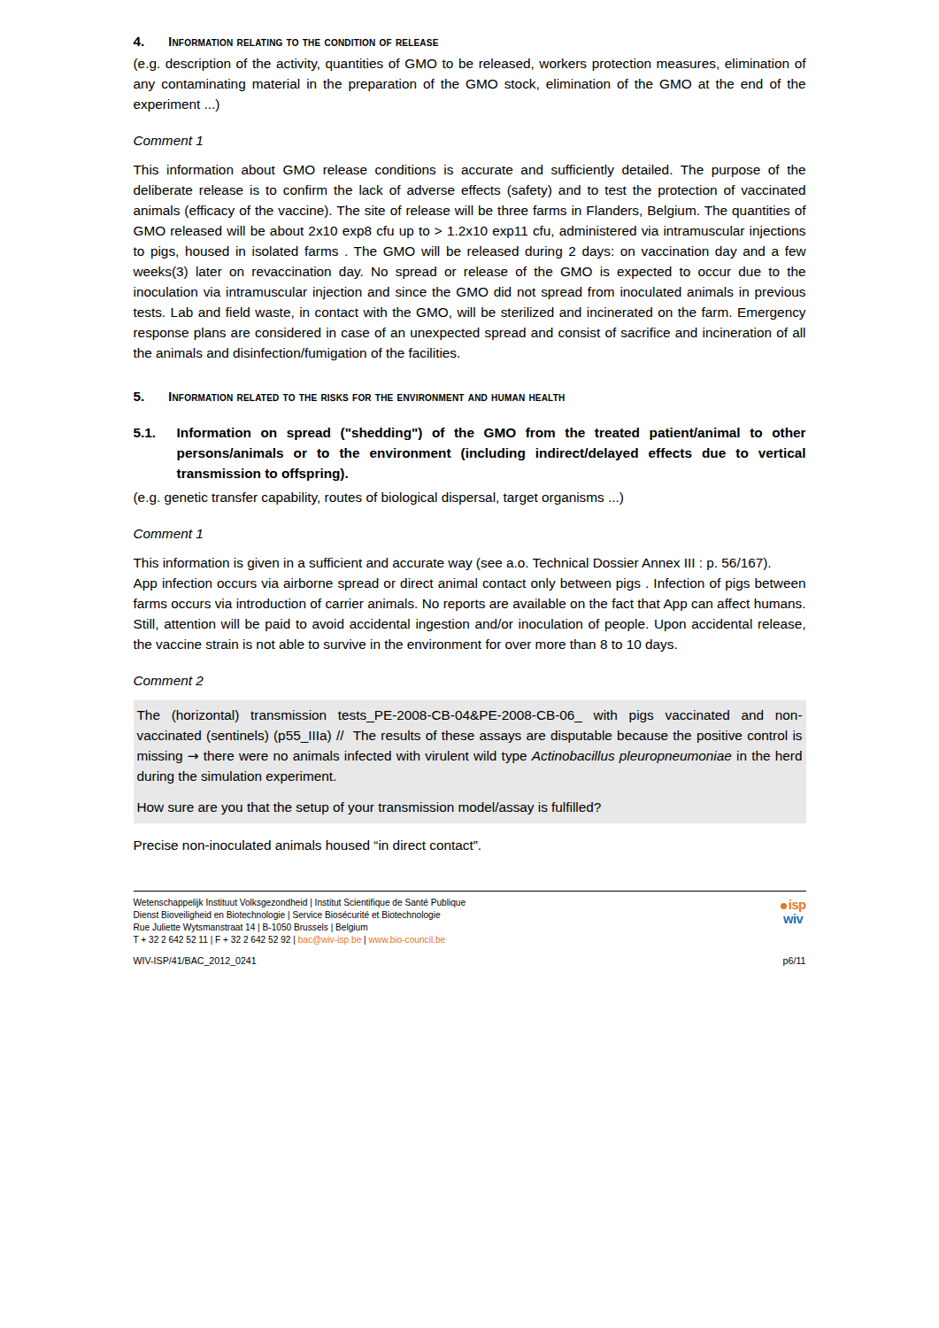4. Information relating to the condition of release
(e.g. description of the activity, quantities of GMO to be released, workers protection measures, elimination of any contaminating material in the preparation of the GMO stock, elimination of the GMO at the end of the experiment ...)
Comment 1
This information about GMO release conditions is accurate and sufficiently detailed. The purpose of the deliberate release is to confirm the lack of adverse effects (safety) and to test the protection of vaccinated animals (efficacy of the vaccine). The site of release will be three farms in Flanders, Belgium. The quantities of GMO released will be about 2x10 exp8 cfu up to > 1.2x10 exp11 cfu, administered via intramuscular injections to pigs, housed in isolated farms . The GMO will be released during 2 days: on vaccination day and a few weeks(3) later on revaccination day. No spread or release of the GMO is expected to occur due to the inoculation via intramuscular injection and since the GMO did not spread from inoculated animals in previous tests. Lab and field waste, in contact with the GMO, will be sterilized and incinerated on the farm. Emergency response plans are considered in case of an unexpected spread and consist of sacrifice and incineration of all the animals and disinfection/fumigation of the facilities.
5. Information related to the risks for the environment and human health
5.1. Information on spread ("shedding") of the GMO from the treated patient/animal to other persons/animals or to the environment (including indirect/delayed effects due to vertical transmission to offspring).
(e.g. genetic transfer capability, routes of biological dispersal, target organisms ...)
Comment 1
This information is given in a sufficient and accurate way (see a.o. Technical Dossier Annex III : p. 56/167).
App infection occurs via airborne spread or direct animal contact only between pigs . Infection of pigs between farms occurs via introduction of carrier animals. No reports are available on the fact that App can affect humans. Still, attention will be paid to avoid accidental ingestion and/or inoculation of people. Upon accidental release, the vaccine strain is not able to survive in the environment for over more than 8 to 10 days.
Comment 2
The (horizontal) transmission tests_PE-2008-CB-04&PE-2008-CB-06_ with pigs vaccinated and non-vaccinated (sentinels) (p55_IIIa) // The results of these assays are disputable because the positive control is missing → there were no animals infected with virulent wild type Actinobacillus pleuropneumoniae in the herd during the simulation experiment.
How sure are you that the setup of your transmission model/assay is fulfilled?
Precise non-inoculated animals housed “in direct contact”.
isp
wiv
Wetenschappelijk Instituut Volksgezondheid | Institut Scientifique de Santé Publique
Dienst Bioveiligheid en Biotechnologie | Service Biosécurité et Biotechnologie
Rue Juliette Wytsmanstraat 14 | B-1050 Brussels | Belgium
T + 32 2 642 52 11 | F + 32 2 642 52 92 | bac@wiv-isp.be | www.bio-council.be
WIV-ISP/41/BAC_2012_0241 p6/11